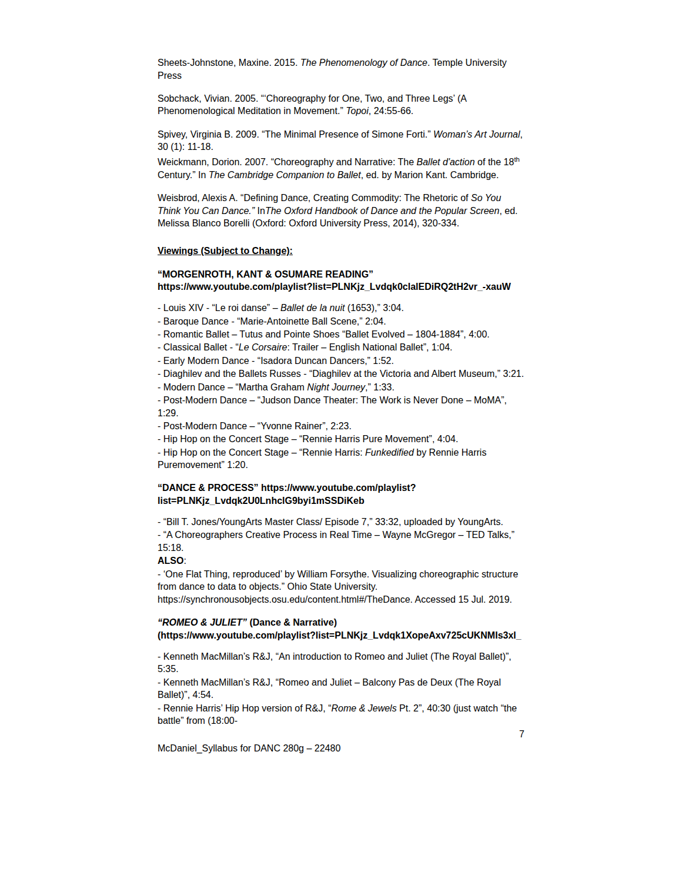Sheets-Johnstone, Maxine. 2015. The Phenomenology of Dance. Temple University Press
Sobchack, Vivian. 2005. “‘Choreography for One, Two, and Three Legs’ (A Phenomenological Meditation in Movement.” Topoi, 24:55-66.
Spivey, Virginia B. 2009. “The Minimal Presence of Simone Forti.” Woman’s Art Journal, 30 (1): 11-18.
Weickmann, Dorion. 2007. “Choreography and Narrative: The Ballet d'action of the 18th Century.” In The Cambridge Companion to Ballet, ed. by Marion Kant. Cambridge.
Weisbrod, Alexis A. “Defining Dance, Creating Commodity: The Rhetoric of So You Think You Can Dance.” InThe Oxford Handbook of Dance and the Popular Screen, ed. Melissa Blanco Borelli (Oxford: Oxford University Press, 2014), 320-334.
Viewings (Subject to Change):
“MORGENROTH, KANT & OSUMARE READING”
https://www.youtube.com/playlist?list=PLNKjz_Lvdqk0clalEDiRQ2tH2vr_-xauW
- Louis XIV - “Le roi danse” – Ballet de la nuit (1653),” 3:04.
- Baroque Dance - “Marie-Antoinette Ball Scene,” 2:04.
- Romantic Ballet – Tutus and Pointe Shoes “Ballet Evolved – 1804-1884”, 4:00.
- Classical Ballet - “Le Corsaire: Trailer – English National Ballet”, 1:04.
- Early Modern Dance - “Isadora Duncan Dancers,” 1:52.
- Diaghilev and the Ballets Russes - “Diaghilev at the Victoria and Albert Museum,” 3:21.
- Modern Dance – “Martha Graham Night Journey,” 1:33.
- Post-Modern Dance – “Judson Dance Theater: The Work is Never Done – MoMA”, 1:29.
- Post-Modern Dance – “Yvonne Rainer”, 2:23.
- Hip Hop on the Concert Stage – “Rennie Harris Pure Movement”, 4:04.
- Hip Hop on the Concert Stage – “Rennie Harris: Funkedified by Rennie Harris Puremovement” 1:20.
“DANCE & PROCESS” https://www.youtube.com/playlist?list=PLNKjz_Lvdqk2U0LnhclG9byi1mSSDiKeb
- “Bill T. Jones/YoungArts Master Class/ Episode 7,” 33:32, uploaded by YoungArts.
- “A Choreographers Creative Process in Real Time – Wayne McGregor – TED Talks,” 15:18.
ALSO:
- ‘One Flat Thing, reproduced’ by William Forsythe. Visualizing choreographic structure from dance to data to objects.” Ohio State University. https://synchronousobjects.osu.edu/content.html#/TheDance. Accessed 15 Jul. 2019.
“ROMEO & JULIET” (Dance & Narrative)
(https://www.youtube.com/playlist?list=PLNKjz_Lvdqk1XopeAxv725cUKNMIs3xl_
- Kenneth MacMillan’s R&J, “An introduction to Romeo and Juliet (The Royal Ballet)”, 5:35.
- Kenneth MacMillan’s R&J, “Romeo and Juliet – Balcony Pas de Deux (The Royal Ballet)”, 4:54.
- Rennie Harris’ Hip Hop version of R&J, “Rome & Jewels Pt. 2”, 40:30 (just watch “the battle” from (18:00-
7
McDaniel_Syllabus for DANC 280g – 22480